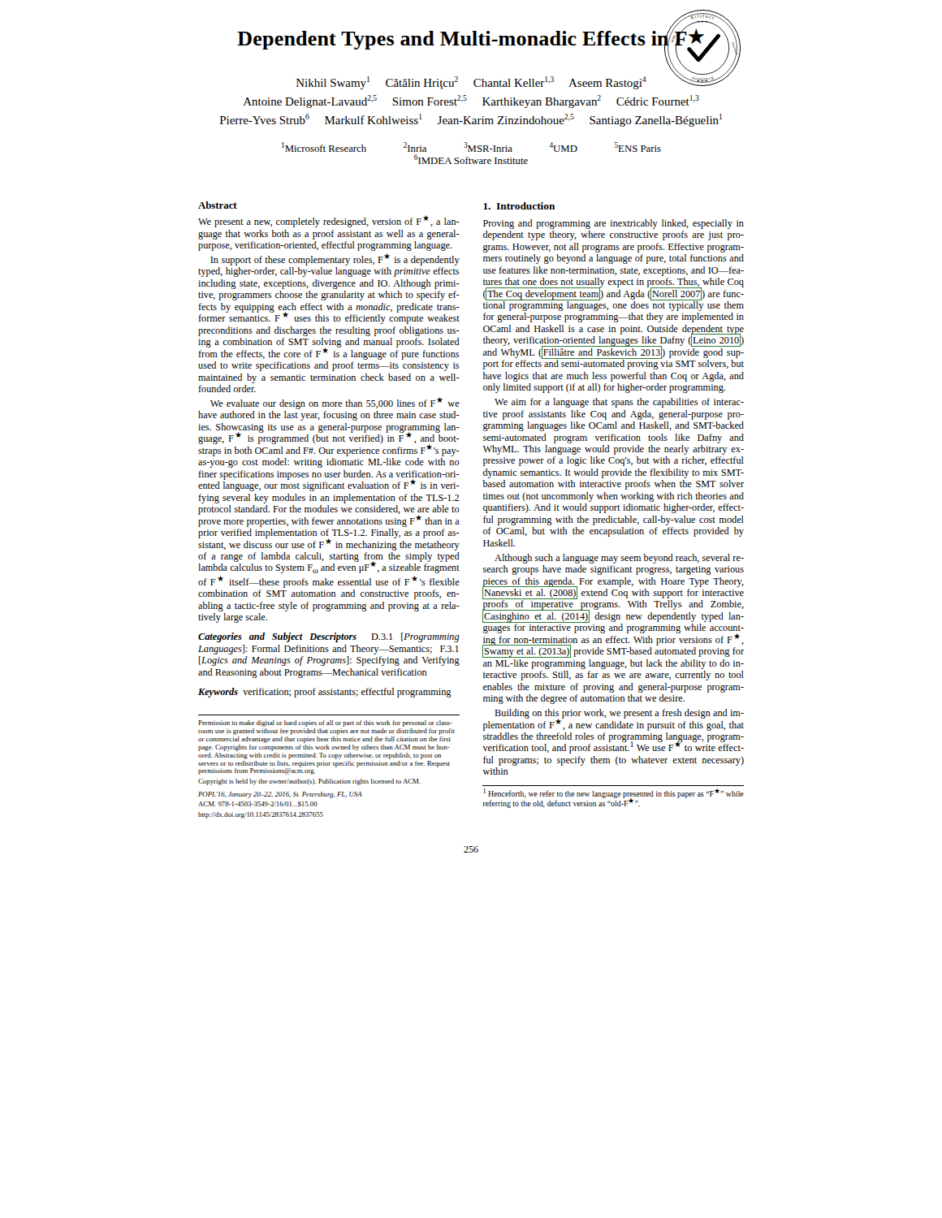Artifact Evaluated ★ ★ ★ POPL Functional ★ ★ ★
Dependent Types and Multi-monadic Effects in F★
Nikhil Swamy1 Cătălin Hriţcu2 Chantal Keller1,3 Aseem Rastogi4
Antoine Delignat-Lavaud2,5 Simon Forest2,5 Karthikeyan Bhargavan2 Cédric Fournet1,3
Pierre-Yves Strub6 Markulf Kohlweiss1 Jean-Karim Zinzindohoue2,5 Santiago Zanella-Béguelin1
1Microsoft Research 2Inria 3MSR-Inria 4UMD 5ENS Paris 6IMDEA Software Institute
Abstract
We present a new, completely redesigned, version of F★, a language that works both as a proof assistant as well as a general-purpose, verification-oriented, effectful programming language.
In support of these complementary roles, F★ is a dependently typed, higher-order, call-by-value language with primitive effects including state, exceptions, divergence and IO. Although primitive, programmers choose the granularity at which to specify effects by equipping each effect with a monadic, predicate transformer semantics. F★ uses this to efficiently compute weakest preconditions and discharges the resulting proof obligations using a combination of SMT solving and manual proofs. Isolated from the effects, the core of F★ is a language of pure functions used to write specifications and proof terms—its consistency is maintained by a semantic termination check based on a well-founded order.
We evaluate our design on more than 55,000 lines of F★ we have authored in the last year, focusing on three main case studies. Showcasing its use as a general-purpose programming language, F★ is programmed (but not verified) in F★, and bootstraps in both OCaml and F#. Our experience confirms F★'s pay-as-you-go cost model: writing idiomatic ML-like code with no finer specifications imposes no user burden. As a verification-oriented language, our most significant evaluation of F★ is in verifying several key modules in an implementation of the TLS-1.2 protocol standard. For the modules we considered, we are able to prove more properties, with fewer annotations using F★ than in a prior verified implementation of TLS-1.2. Finally, as a proof assistant, we discuss our use of F★ in mechanizing the metatheory of a range of lambda calculi, starting from the simply typed lambda calculus to System Fω and even μF★, a sizeable fragment of F★ itself—these proofs make essential use of F★'s flexible combination of SMT automation and constructive proofs, enabling a tactic-free style of programming and proving at a relatively large scale.
Categories and Subject Descriptors D.3.1 [Programming Languages]: Formal Definitions and Theory—Semantics; F.3.1 [Logics and Meanings of Programs]: Specifying and Verifying and Reasoning about Programs—Mechanical verification
Keywords verification; proof assistants; effectful programming
Permission to make digital or hard copies of all or part of this work for personal or classroom use is granted without fee provided that copies are not made or distributed for profit or commercial advantage and that copies bear this notice and the full citation on the first page. Copyrights for components of this work owned by others than ACM must be honored. Abstracting with credit is permitted. To copy otherwise, or republish, to post on servers or to redistribute to lists, requires prior specific permission and/or a fee. Request permissions from Permissions@acm.org.
Copyright is held by the owner/author(s). Publication rights licensed to ACM.
POPL'16, January 20–22, 2016, St. Petersburg, FL, USA
ACM. 978-1-4503-3549-2/16/01...$15.00
http://dx.doi.org/10.1145/2837614.2837655
1. Introduction
Proving and programming are inextricably linked, especially in dependent type theory, where constructive proofs are just programs. However, not all programs are proofs. Effective programmers routinely go beyond a language of pure, total functions and use features like non-termination, state, exceptions, and IO—features that one does not usually expect in proofs. Thus, while Coq (The Coq development team) and Agda (Norell 2007) are functional programming languages, one does not typically use them for general-purpose programming—that they are implemented in OCaml and Haskell is a case in point. Outside dependent type theory, verification-oriented languages like Dafny (Leino 2010) and WhyML (Filliâtre and Paskevich 2013) provide good support for effects and semi-automated proving via SMT solvers, but have logics that are much less powerful than Coq or Agda, and only limited support (if at all) for higher-order programming.
We aim for a language that spans the capabilities of interactive proof assistants like Coq and Agda, general-purpose programming languages like OCaml and Haskell, and SMT-backed semi-automated program verification tools like Dafny and WhyML. This language would provide the nearly arbitrary expressive power of a logic like Coq's, but with a richer, effectful dynamic semantics. It would provide the flexibility to mix SMT-based automation with interactive proofs when the SMT solver times out (not uncommonly when working with rich theories and quantifiers). And it would support idiomatic higher-order, effectful programming with the predictable, call-by-value cost model of OCaml, but with the encapsulation of effects provided by Haskell.
Although such a language may seem beyond reach, several research groups have made significant progress, targeting various pieces of this agenda. For example, with Hoare Type Theory, Nanevski et al. (2008) extend Coq with support for interactive proofs of imperative programs. With Trellys and Zombie, Casinghino et al. (2014) design new dependently typed languages for interactive proving and programming while accounting for non-termination as an effect. With prior versions of F★, Swamy et al. (2013a) provide SMT-based automated proving for an ML-like programming language, but lack the ability to do interactive proofs. Still, as far as we are aware, currently no tool enables the mixture of proving and general-purpose programming with the degree of automation that we desire.
Building on this prior work, we present a fresh design and implementation of F★, a new candidate in pursuit of this goal, that straddles the threefold roles of programming language, program-verification tool, and proof assistant.1 We use F★ to write effectful programs; to specify them (to whatever extent necessary) within
1 Henceforth, we refer to the new language presented in this paper as “F★” while referring to the old, defunct version as “old-F★”.
256